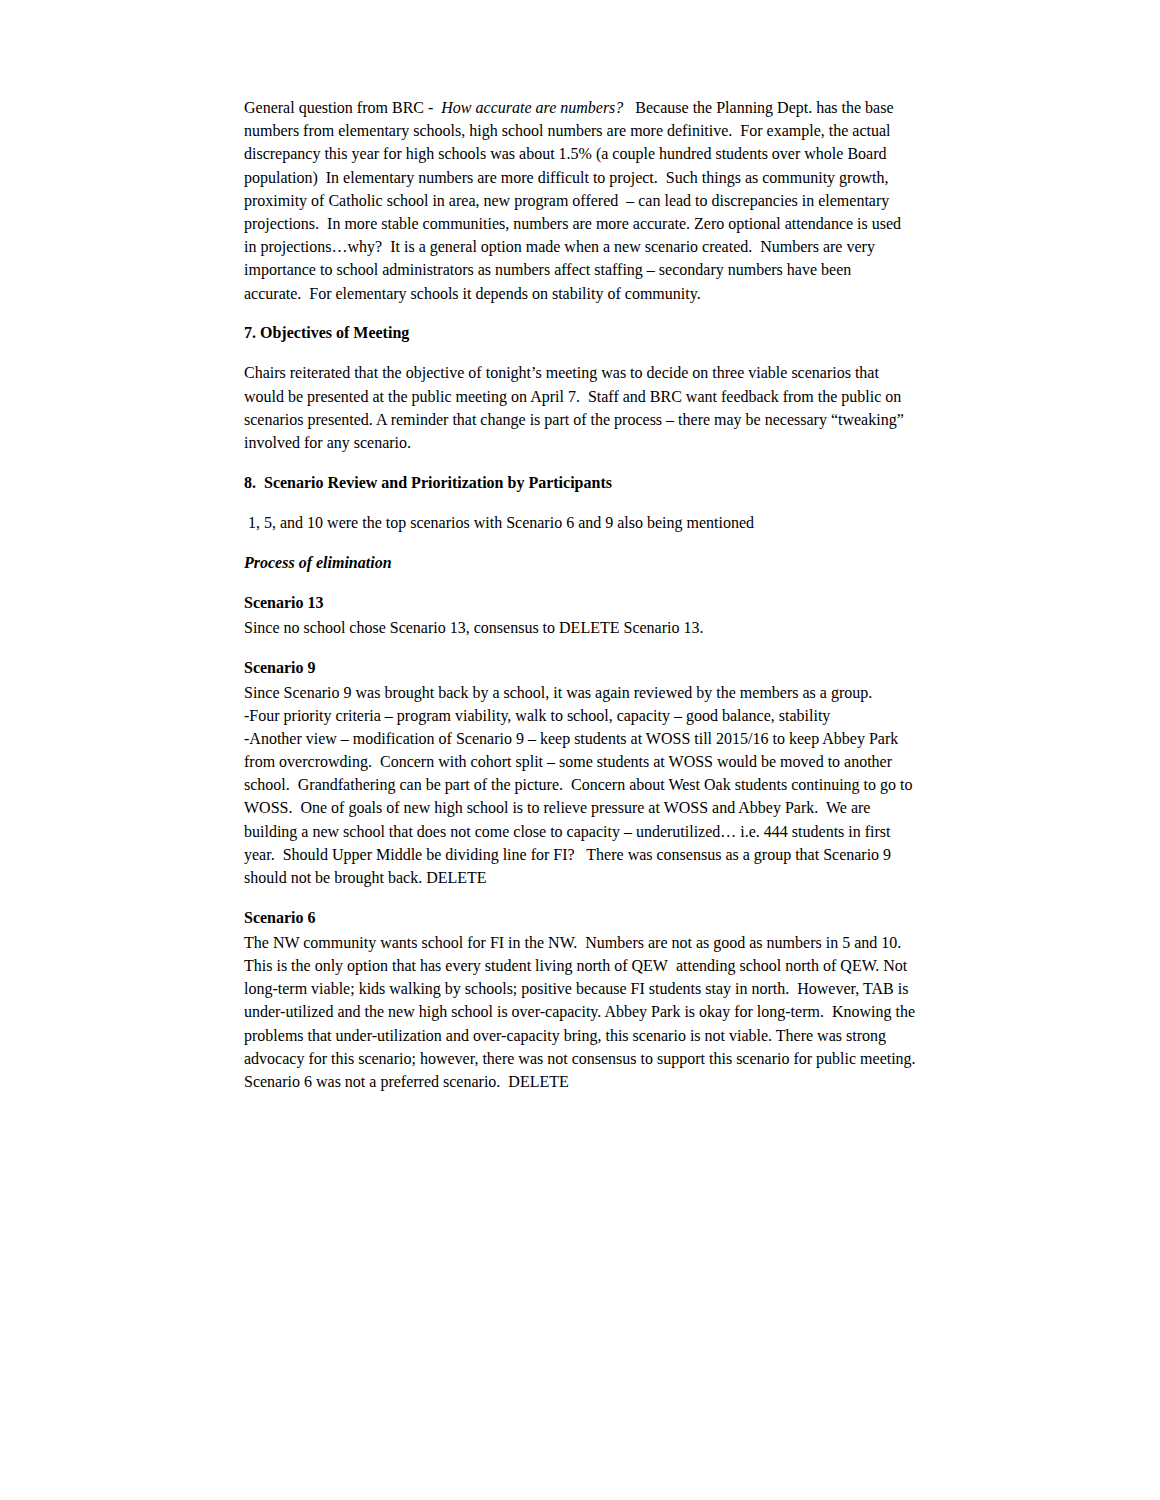General question from BRC - How accurate are numbers? Because the Planning Dept. has the base numbers from elementary schools, high school numbers are more definitive. For example, the actual discrepancy this year for high schools was about 1.5% (a couple hundred students over whole Board population) In elementary numbers are more difficult to project. Such things as community growth, proximity of Catholic school in area, new program offered – can lead to discrepancies in elementary projections. In more stable communities, numbers are more accurate. Zero optional attendance is used in projections…why? It is a general option made when a new scenario created. Numbers are very importance to school administrators as numbers affect staffing – secondary numbers have been accurate. For elementary schools it depends on stability of community.
7. Objectives of Meeting
Chairs reiterated that the objective of tonight’s meeting was to decide on three viable scenarios that would be presented at the public meeting on April 7. Staff and BRC want feedback from the public on scenarios presented. A reminder that change is part of the process – there may be necessary “tweaking” involved for any scenario.
8. Scenario Review and Prioritization by Participants
1, 5, and 10 were the top scenarios with Scenario 6 and 9 also being mentioned
Process of elimination
Scenario 13
Since no school chose Scenario 13, consensus to DELETE Scenario 13.
Scenario 9
Since Scenario 9 was brought back by a school, it was again reviewed by the members as a group.
-Four priority criteria – program viability, walk to school, capacity – good balance, stability
-Another view – modification of Scenario 9 – keep students at WOSS till 2015/16 to keep Abbey Park from overcrowding. Concern with cohort split – some students at WOSS would be moved to another school. Grandfathering can be part of the picture. Concern about West Oak students continuing to go to WOSS. One of goals of new high school is to relieve pressure at WOSS and Abbey Park. We are building a new school that does not come close to capacity – underutilized… i.e. 444 students in first year. Should Upper Middle be dividing line for FI? There was consensus as a group that Scenario 9 should not be brought back. DELETE
Scenario 6
The NW community wants school for FI in the NW. Numbers are not as good as numbers in 5 and 10. This is the only option that has every student living north of QEW attending school north of QEW. Not long-term viable; kids walking by schools; positive because FI students stay in north. However, TAB is under-utilized and the new high school is over-capacity. Abbey Park is okay for long-term. Knowing the problems that under-utilization and over-capacity bring, this scenario is not viable. There was strong advocacy for this scenario; however, there was not consensus to support this scenario for public meeting. Scenario 6 was not a preferred scenario. DELETE